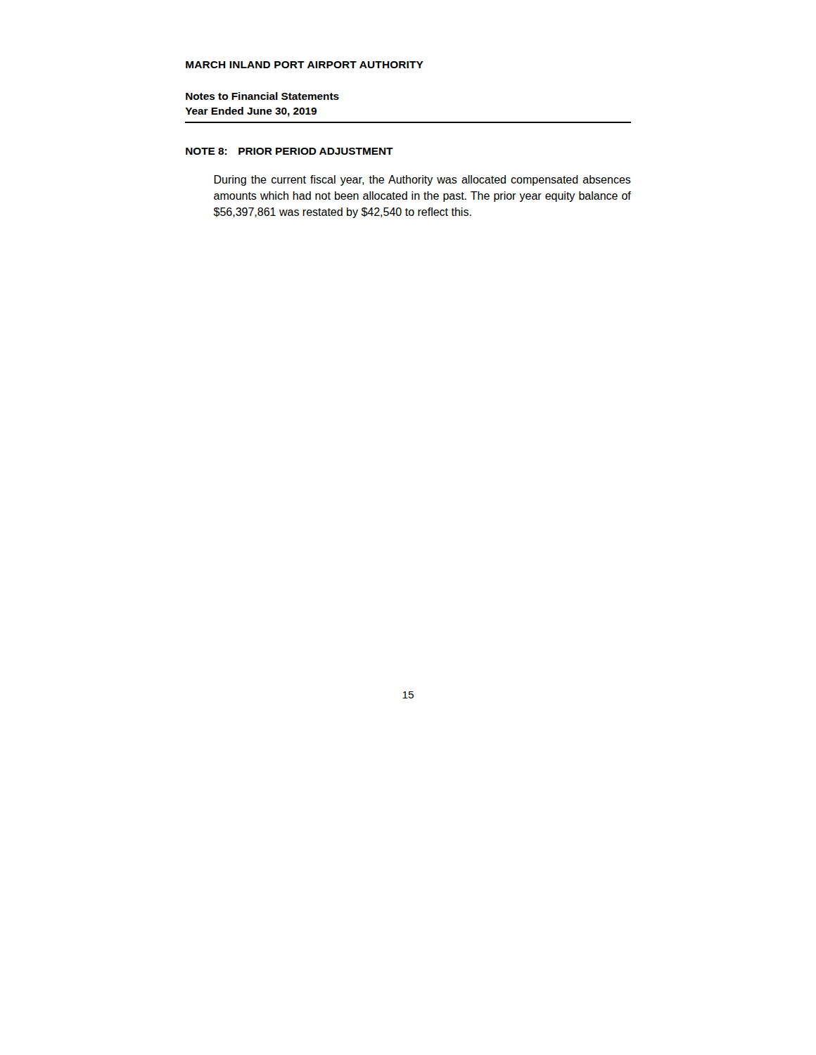MARCH INLAND PORT AIRPORT AUTHORITY
Notes to Financial Statements Year Ended June 30, 2019
NOTE 8: PRIOR PERIOD ADJUSTMENT
During the current fiscal year, the Authority was allocated compensated absences amounts which had not been allocated in the past. The prior year equity balance of $56,397,861 was restated by $42,540 to reflect this.
15